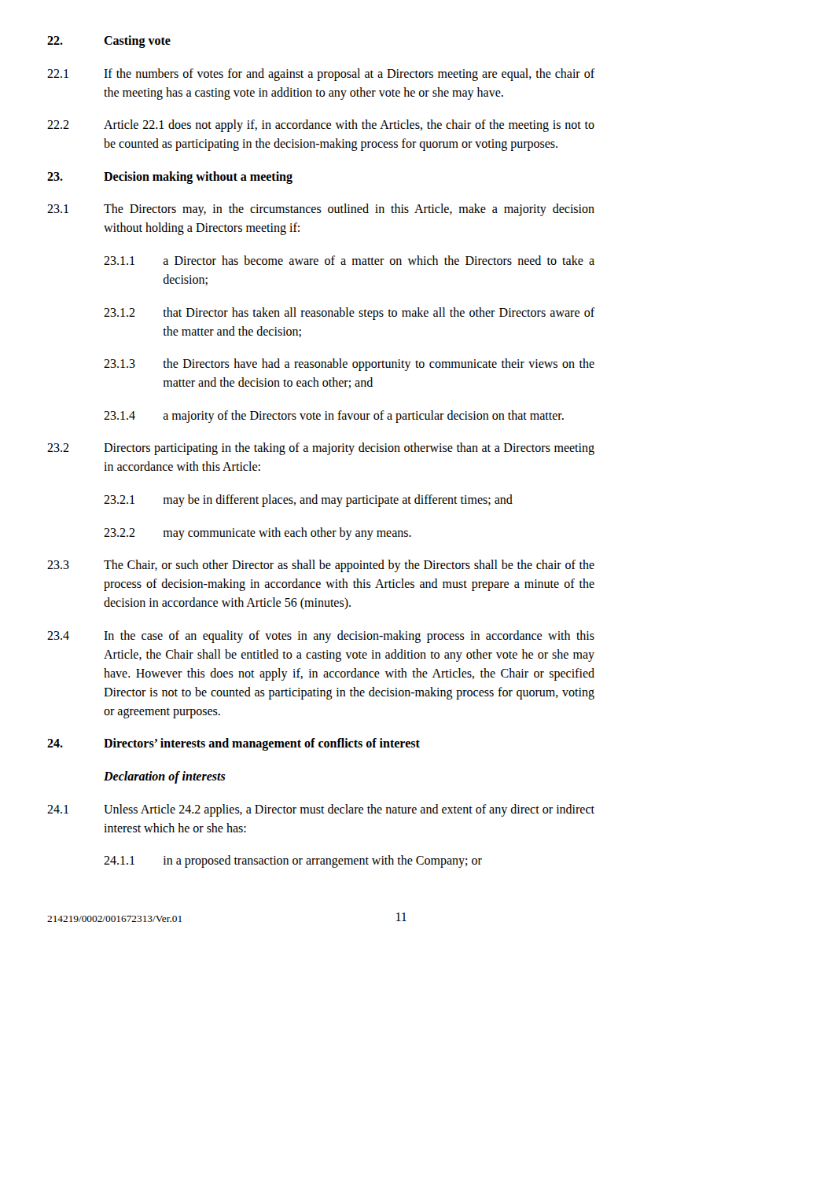22.
Casting vote
22.1
If the numbers of votes for and against a proposal at a Directors meeting are equal, the chair of the meeting has a casting vote in addition to any other vote he or she may have.
22.2
Article 22.1 does not apply if, in accordance with the Articles, the chair of the meeting is not to be counted as participating in the decision-making process for quorum or voting purposes.
23.
Decision making without a meeting
23.1
The Directors may, in the circumstances outlined in this Article, make a majority decision without holding a Directors meeting if:
23.1.1
a Director has become aware of a matter on which the Directors need to take a decision;
23.1.2
that Director has taken all reasonable steps to make all the other Directors aware of the matter and the decision;
23.1.3
the Directors have had a reasonable opportunity to communicate their views on the matter and the decision to each other; and
23.1.4
a majority of the Directors vote in favour of a particular decision on that matter.
23.2
Directors participating in the taking of a majority decision otherwise than at a Directors meeting in accordance with this Article:
23.2.1
may be in different places, and may participate at different times; and
23.2.2
may communicate with each other by any means.
23.3
The Chair, or such other Director as shall be appointed by the Directors shall be the chair of the process of decision-making in accordance with this Articles and must prepare a minute of the decision in accordance with Article 56 (minutes).
23.4
In the case of an equality of votes in any decision-making process in accordance with this Article, the Chair shall be entitled to a casting vote in addition to any other vote he or she may have. However this does not apply if, in accordance with the Articles, the Chair or specified Director is not to be counted as participating in the decision-making process for quorum, voting or agreement purposes.
24.
Directors’ interests and management of conflicts of interest
Declaration of interests
24.1
Unless Article 24.2 applies, a Director must declare the nature and extent of any direct or indirect interest which he or she has:
24.1.1
in a proposed transaction or arrangement with the Company; or
214219/0002/001672313/Ver.01
11